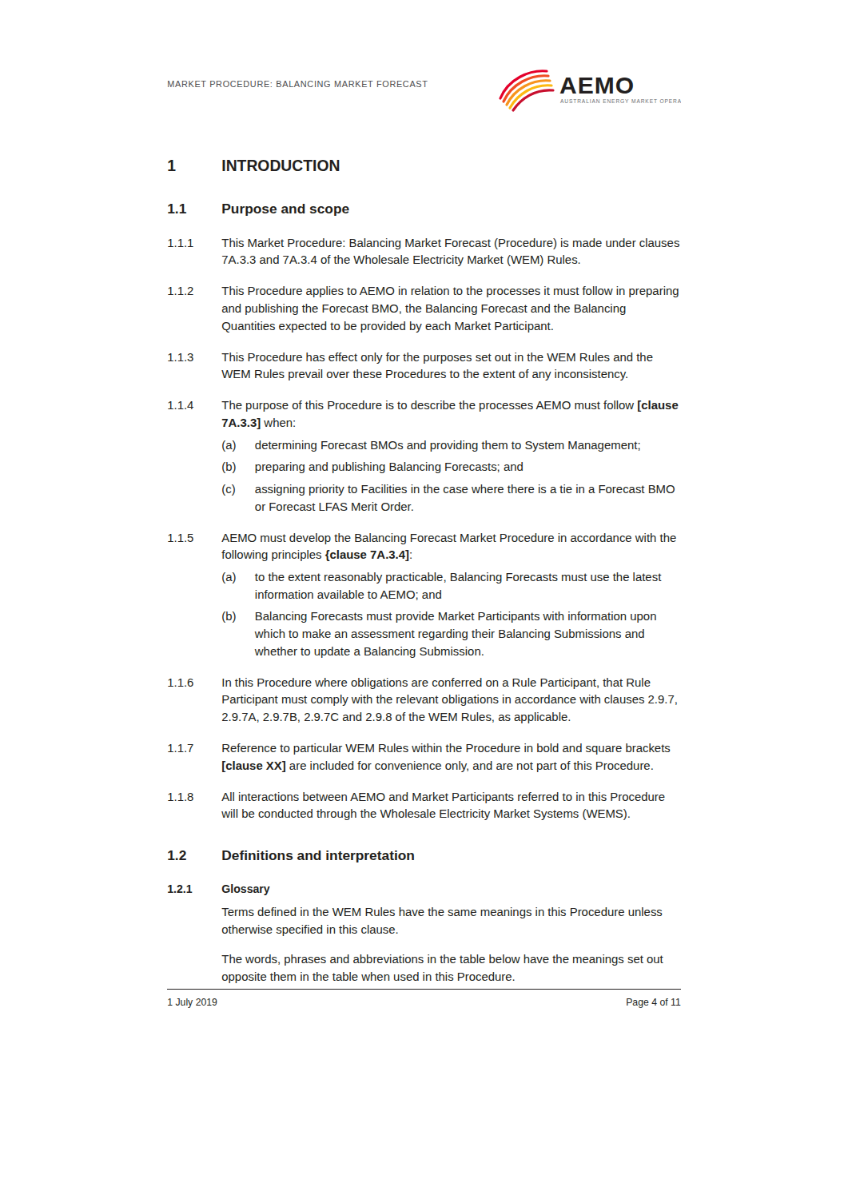Market Procedure: Balancing Market Forecast
AEMO AUSTRALIAN ENERGY MARKET OPERATOR
1 INTRODUCTION
1.1 Purpose and scope
1.1.1
This Market Procedure: Balancing Market Forecast (Procedure) is made under clauses 7A.3.3 and 7A.3.4 of the Wholesale Electricity Market (WEM) Rules.
1.1.2
This Procedure applies to AEMO in relation to the processes it must follow in preparing and publishing the Forecast BMO, the Balancing Forecast and the Balancing Quantities expected to be provided by each Market Participant.
1.1.3
This Procedure has effect only for the purposes set out in the WEM Rules and the WEM Rules prevail over these Procedures to the extent of any inconsistency.
1.1.4
The purpose of this Procedure is to describe the processes AEMO must follow [clause 7A.3.3] when:
(a) determining Forecast BMOs and providing them to System Management;
(b) preparing and publishing Balancing Forecasts; and
(c) assigning priority to Facilities in the case where there is a tie in a Forecast BMO or Forecast LFAS Merit Order.
1.1.5
AEMO must develop the Balancing Forecast Market Procedure in accordance with the following principles {clause 7A.3.4]:
(a) to the extent reasonably practicable, Balancing Forecasts must use the latest information available to AEMO; and
(b) Balancing Forecasts must provide Market Participants with information upon which to make an assessment regarding their Balancing Submissions and whether to update a Balancing Submission.
1.1.6
In this Procedure where obligations are conferred on a Rule Participant, that Rule Participant must comply with the relevant obligations in accordance with clauses 2.9.7, 2.9.7A, 2.9.7B, 2.9.7C and 2.9.8 of the WEM Rules, as applicable.
1.1.7
Reference to particular WEM Rules within the Procedure in bold and square brackets [clause XX] are included for convenience only, and are not part of this Procedure.
1.1.8
All interactions between AEMO and Market Participants referred to in this Procedure will be conducted through the Wholesale Electricity Market Systems (WEMS).
1.2 Definitions and interpretation
1.2.1 Glossary
Terms defined in the WEM Rules have the same meanings in this Procedure unless otherwise specified in this clause.
The words, phrases and abbreviations in the table below have the meanings set out opposite them in the table when used in this Procedure.
1 July 2019
Page 4 of 11